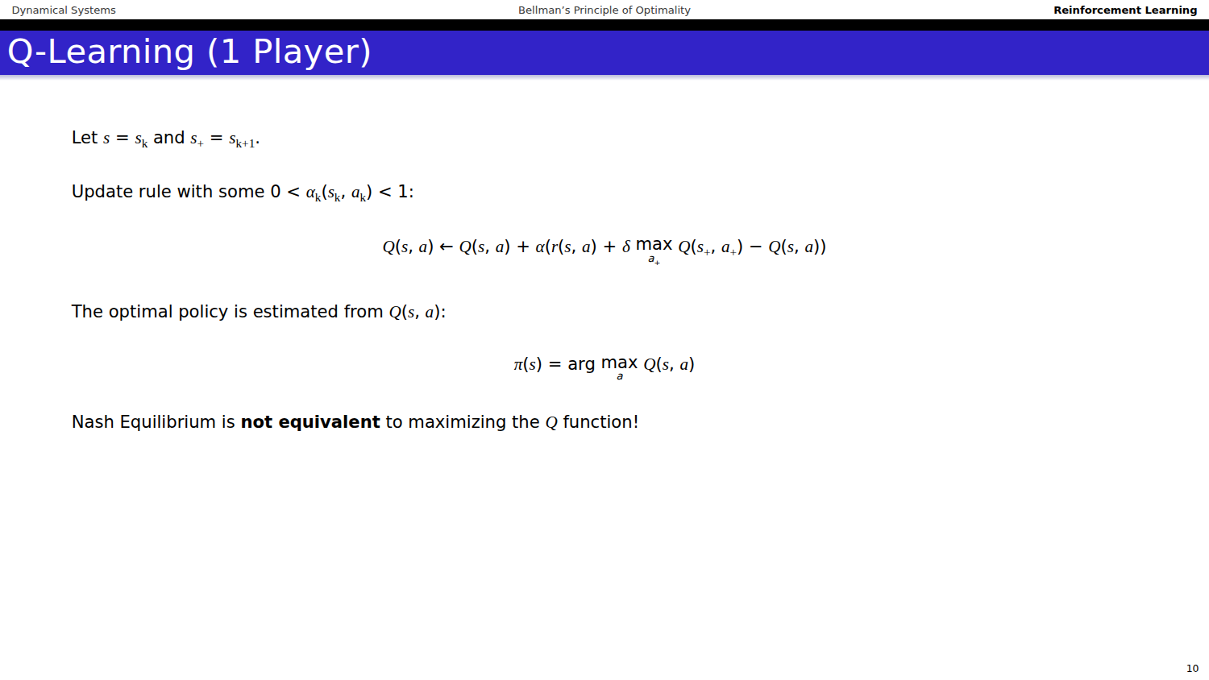Dynamical Systems Bellman’s Principle of Optimality Reinforcement Learning
Q-Learning (1 Player)
Let s = sk and s+ = sk+1.
Update rule with some 0 < αk(sk, ak) < 1:
Q(s, a) ← Q(s, a) + α(r(s, a) + δ max a+ Q(s+, a+) − Q(s, a))
The optimal policy is estimated from Q(s, a):
π(s) = arg max a Q(s, a)
Nash Equilibrium is not equivalent to maximizing the Q function!
10